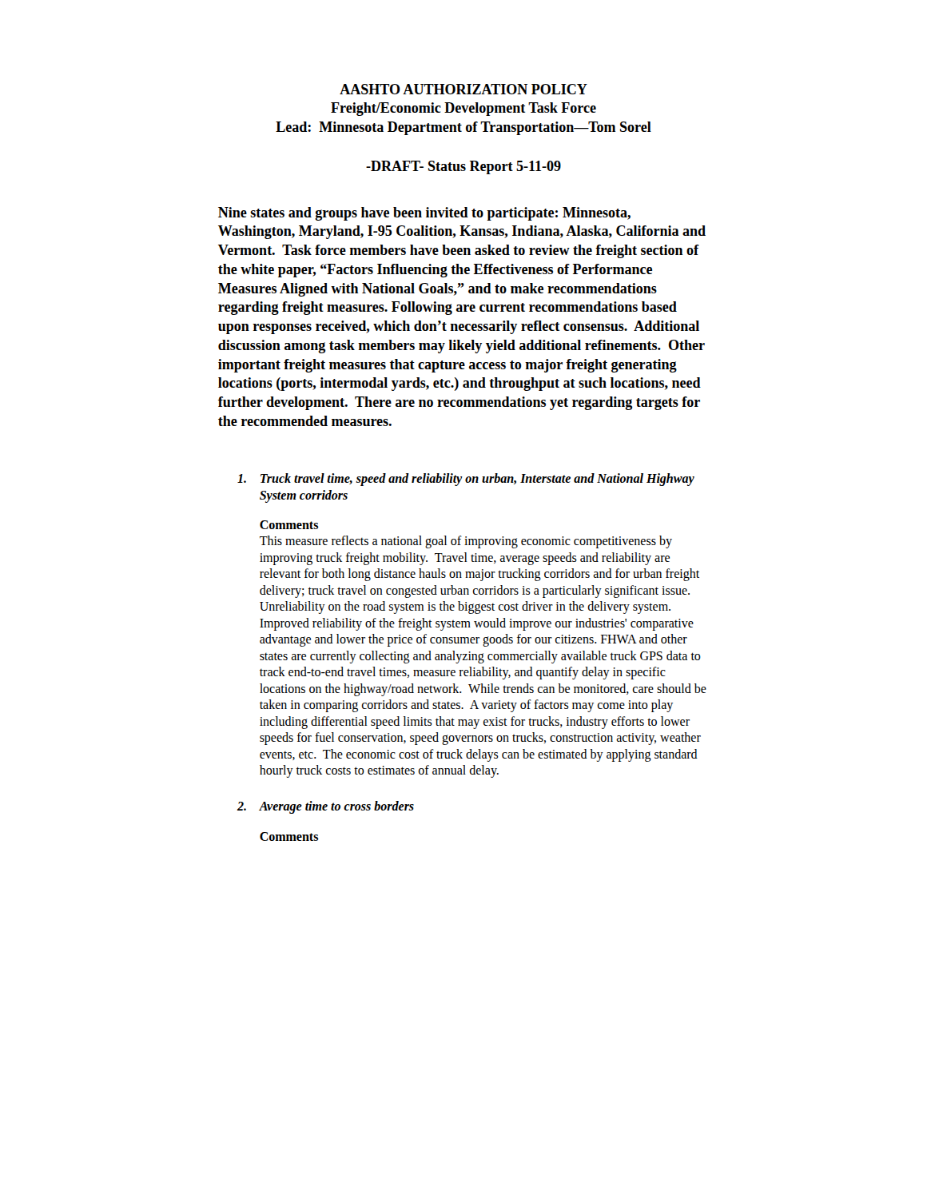AASHTO AUTHORIZATION POLICY Freight/Economic Development Task Force Lead: Minnesota Department of Transportation—Tom Sorel
-DRAFT- Status Report 5-11-09
Nine states and groups have been invited to participate: Minnesota, Washington, Maryland, I-95 Coalition, Kansas, Indiana, Alaska, California and Vermont. Task force members have been asked to review the freight section of the white paper, “Factors Influencing the Effectiveness of Performance Measures Aligned with National Goals,” and to make recommendations regarding freight measures. Following are current recommendations based upon responses received, which don’t necessarily reflect consensus. Additional discussion among task members may likely yield additional refinements. Other important freight measures that capture access to major freight generating locations (ports, intermodal yards, etc.) and throughput at such locations, need further development. There are no recommendations yet regarding targets for the recommended measures.
Truck travel time, speed and reliability on urban, Interstate and National Highway System corridors
Comments
This measure reflects a national goal of improving economic competitiveness by improving truck freight mobility. Travel time, average speeds and reliability are relevant for both long distance hauls on major trucking corridors and for urban freight delivery; truck travel on congested urban corridors is a particularly significant issue. Unreliability on the road system is the biggest cost driver in the delivery system. Improved reliability of the freight system would improve our industries' comparative advantage and lower the price of consumer goods for our citizens. FHWA and other states are currently collecting and analyzing commercially available truck GPS data to track end-to-end travel times, measure reliability, and quantify delay in specific locations on the highway/road network. While trends can be monitored, care should be taken in comparing corridors and states. A variety of factors may come into play including differential speed limits that may exist for trucks, industry efforts to lower speeds for fuel conservation, speed governors on trucks, construction activity, weather events, etc. The economic cost of truck delays can be estimated by applying standard hourly truck costs to estimates of annual delay.
Average time to cross borders
Comments